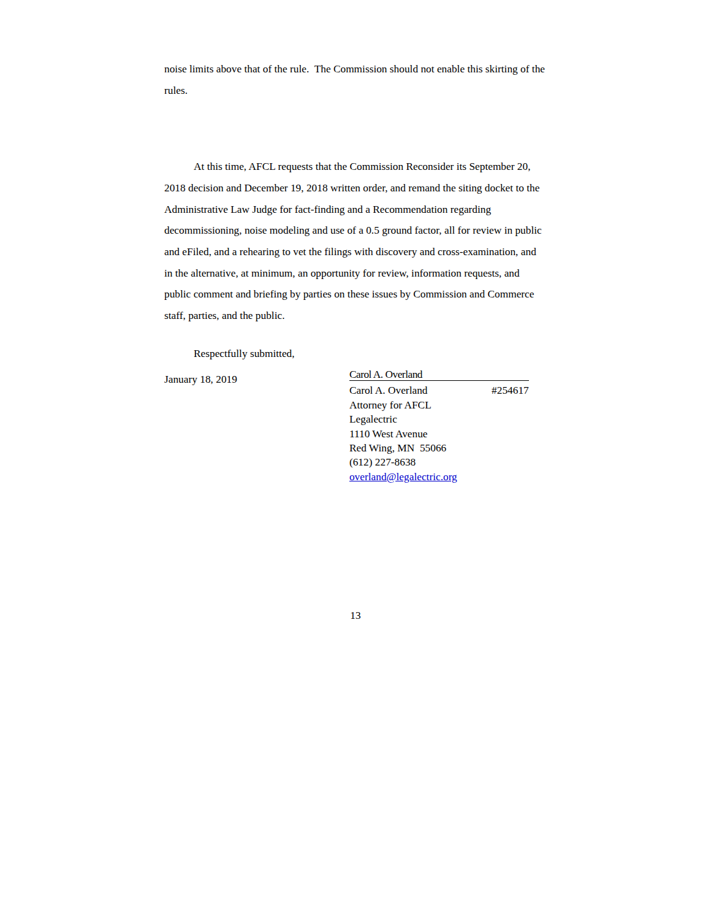noise limits above that of the rule. The Commission should not enable this skirting of the rules.
At this time, AFCL requests that the Commission Reconsider its September 20, 2018 decision and December 19, 2018 written order, and remand the siting docket to the Administrative Law Judge for fact-finding and a Recommendation regarding decommissioning, noise modeling and use of a 0.5 ground factor, all for review in public and eFiled, and a rehearing to vet the filings with discovery and cross-examination, and in the alternative, at minimum, an opportunity for review, information requests, and public comment and briefing by parties on these issues by Commission and Commerce staff, parties, and the public.
Respectfully submitted,
January 18, 2019
Carol A. Overland
Carol A. Overland#254617
Attorney for AFCL
Legalectric
1110 West Avenue
Red Wing, MN 55066
(612) 227-8638
overland@legalectric.org
13